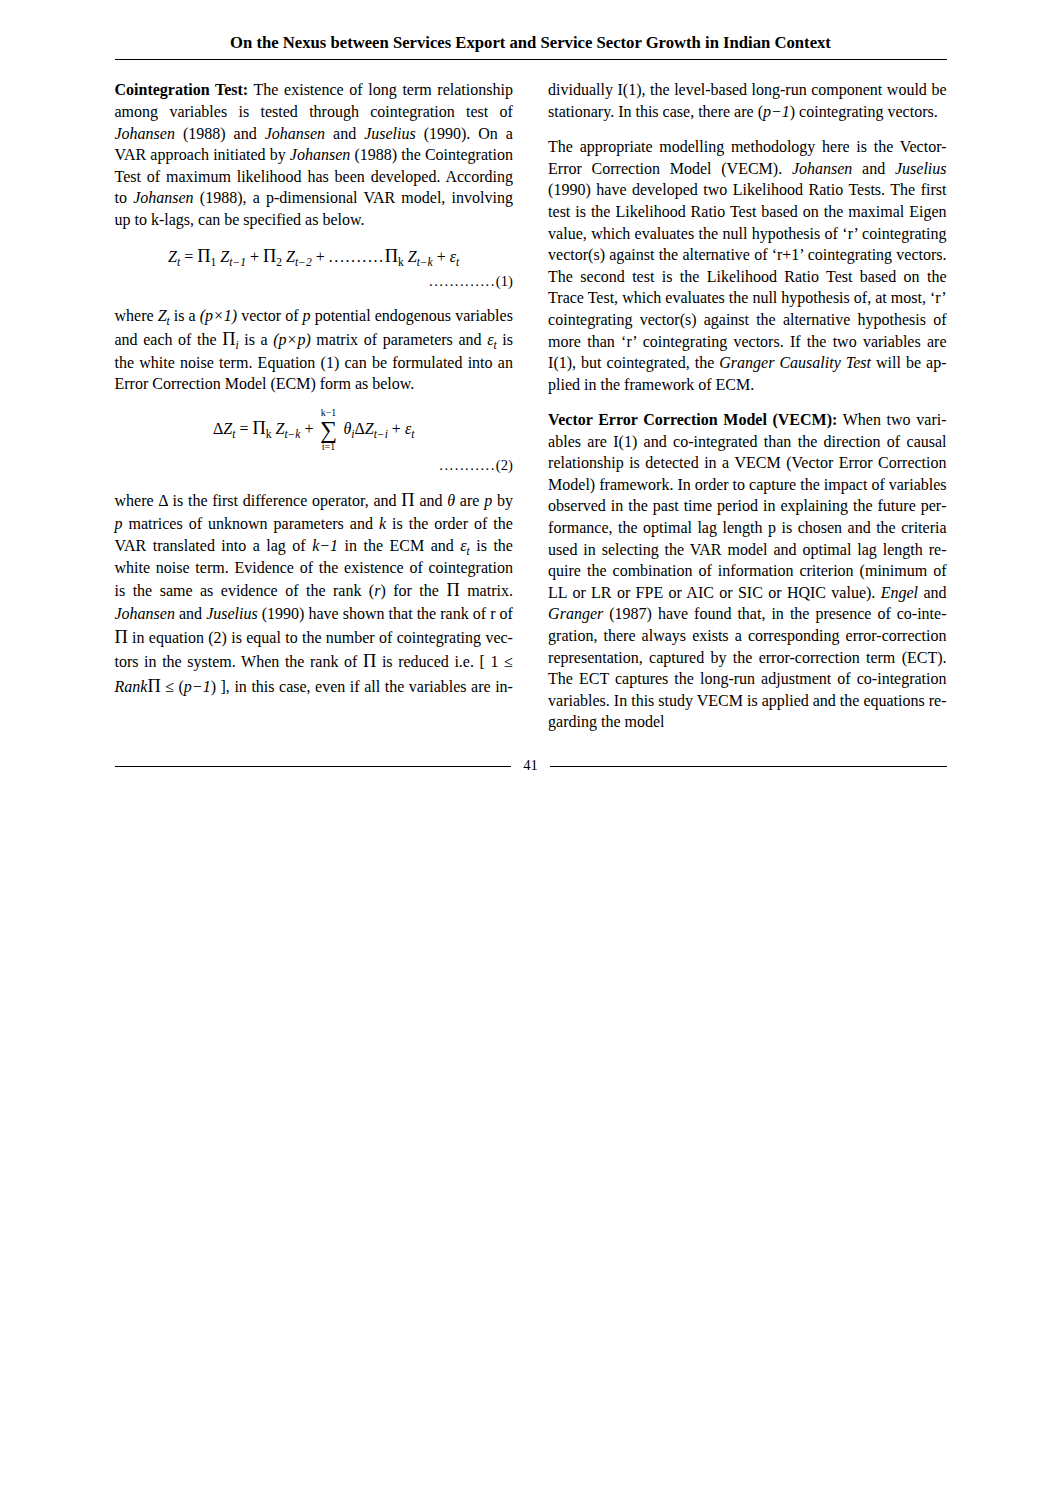On the Nexus between Services Export and Service Sector Growth in Indian Context
Cointegration Test: The existence of long term relationship among variables is tested through cointegration test of Johansen (1988) and Johansen and Juselius (1990). On a VAR approach initiated by Johansen (1988) the Cointegration Test of maximum likelihood has been developed. According to Johansen (1988), a p-dimensional VAR model, involving up to k-lags, can be specified as below.
Zt = Π1 Zt−1 + Π2 Zt−2 + .......... Πk Zt−k + εt
.............(1)
where Zt is a (p×1) vector of p potential endogenous variables and each of the Πi is a (p×p) matrix of parameters and εt is the white noise term. Equation (1) can be formulated into an Error Correction Model (ECM) form as below.
ΔZt = Πk Zt−k + k−1∑i=1 θi ΔZt−i + εt
...........(2)
where Δ is the first difference operator, and Π and θ are p by p matrices of unknown parameters and k is the order of the VAR translated into a lag of k−1 in the ECM and εt is the white noise term. Evidence of the existence of cointegration is the same as evidence of the rank (r) for the Π matrix. Johansen and Juselius (1990) have shown that the rank of r of Π in equation (2) is equal to the number of cointegrating vectors in the system. When the rank of Π is reduced i.e. [ 1 ≤ Rank Π ≤ (p−1) ], in this case, even if all the variables are individually I(1), the level-based long-run component would be stationary. In this case, there are (p−1) cointegrating vectors.
The appropriate modelling methodology here is the Vector-Error Correction Model (VECM). Johansen and Juselius (1990) have developed two Likelihood Ratio Tests. The first test is the Likelihood Ratio Test based on the maximal Eigen value, which evaluates the null hypothesis of ‘r’ cointegrating vector(s) against the alternative of ‘r+1’ cointegrating vectors. The second test is the Likelihood Ratio Test based on the Trace Test, which evaluates the null hypothesis of, at most, ‘r’ cointegrating vector(s) against the alternative hypothesis of more than ‘r’ cointegrating vectors. If the two variables are I(1), but cointegrated, the Granger Causality Test will be applied in the framework of ECM.
Vector Error Correction Model (VECM): When two variables are I(1) and co-integrated than the direction of causal relationship is detected in a VECM (Vector Error Correction Model) framework. In order to capture the impact of variables observed in the past time period in explaining the future performance, the optimal lag length p is chosen and the criteria used in selecting the VAR model and optimal lag length require the combination of information criterion (minimum of LL or LR or FPE or AIC or SIC or HQIC value). Engel and Granger (1987) have found that, in the presence of co-integration, there always exists a corresponding error-correction representation, captured by the error-correction term (ECT). The ECT captures the long-run adjustment of co-integration variables. In this study VECM is applied and the equations regarding the model
41